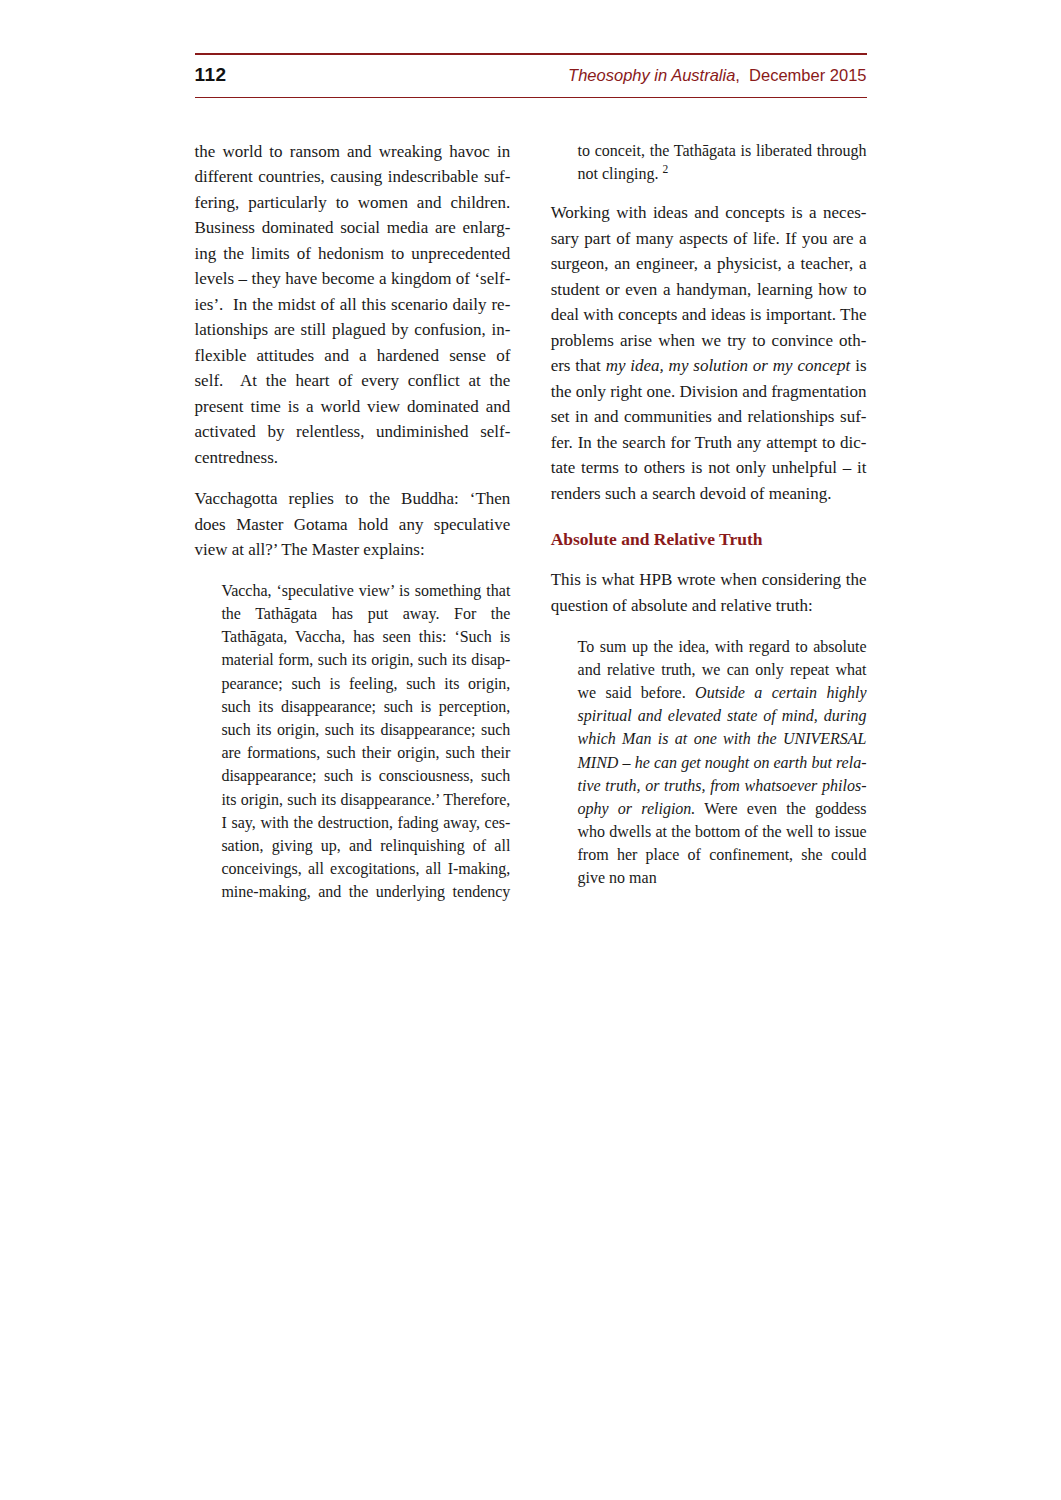112 Theosophy in Australia, December 2015
the world to ransom and wreaking havoc in different countries, causing indescribable suffering, particularly to women and children. Business dominated social media are enlarging the limits of hedonism to unprecedented levels – they have become a kingdom of ‘selfies’. In the midst of all this scenario daily relationships are still plagued by confusion, inflexible attitudes and a hardened sense of self. At the heart of every conflict at the present time is a world view dominated and activated by relentless, undiminished self-centredness.
Vacchagotta replies to the Buddha: ‘Then does Master Gotama hold any speculative view at all?’ The Master explains:
Vaccha, ‘speculative view’ is something that the Tathāgata has put away. For the Tathāgata, Vaccha, has seen this: ‘Such is material form, such its origin, such its disappearance; such is feeling, such its origin, such its disappearance; such is perception, such its origin, such its disappearance; such are formations, such their origin, such their disappearance; such is consciousness, such its origin, such its disappearance.’ Therefore, I say, with the destruction, fading away, cessation, giving up, and relinquishing of all conceivings, all excogitations, all I-making, mine-making, and the underlying tendency to conceit, the Tathāgata is liberated through not clinging. 2
Working with ideas and concepts is a necessary part of many aspects of life. If you are a surgeon, an engineer, a physicist, a teacher, a student or even a handyman, learning how to deal with concepts and ideas is important. The problems arise when we try to convince others that my idea, my solution or my concept is the only right one. Division and fragmentation set in and communities and relationships suffer. In the search for Truth any attempt to dictate terms to others is not only unhelpful – it renders such a search devoid of meaning.
Absolute and Relative Truth
This is what HPB wrote when considering the question of absolute and relative truth:
To sum up the idea, with regard to absolute and relative truth, we can only repeat what we said before. Outside a certain highly spiritual and elevated state of mind, during which Man is at one with the UNIVERSAL MIND – he can get nought on earth but relative truth, or truths, from whatsoever philosophy or religion. Were even the goddess who dwells at the bottom of the well to issue from her place of confinement, she could give no man